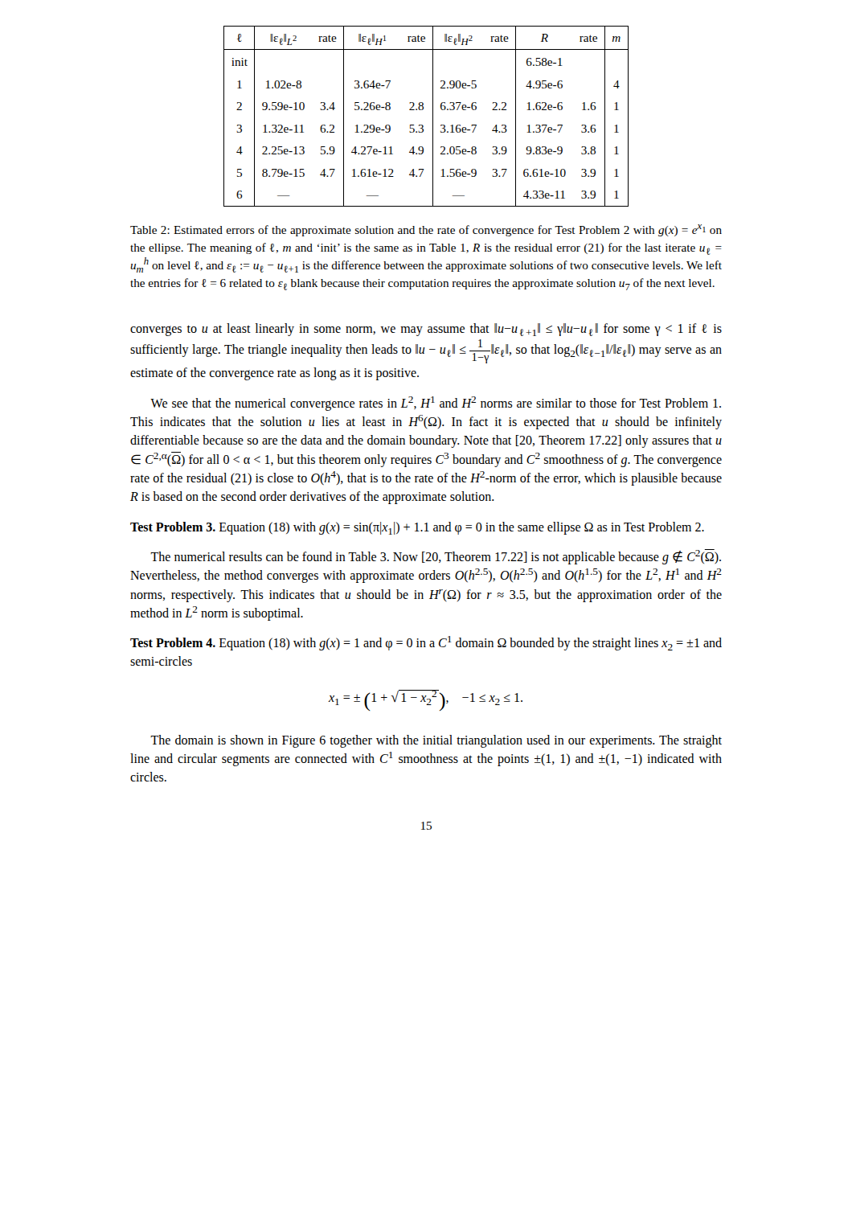| ℓ | ‖ε ℓ ‖ L 2 | rate | ‖ε ℓ ‖ H 1 | rate | ‖ε ℓ ‖ H 2 | rate | R | rate | m |
| --- | --- | --- | --- | --- | --- | --- | --- | --- | --- |
| init | | | | | | | 6.58e-1 | | |
| 1 | 1.02e-8 | | 3.64e-7 | | 2.90e-5 | | 4.95e-6 | | 4 |
| 2 | 9.59e-10 | 3.4 | 5.26e-8 | 2.8 | 6.37e-6 | 2.2 | 1.62e-6 | 1.6 | 1 |
| 3 | 1.32e-11 | 6.2 | 1.29e-9 | 5.3 | 3.16e-7 | 4.3 | 1.37e-7 | 3.6 | 1 |
| 4 | 2.25e-13 | 5.9 | 4.27e-11 | 4.9 | 2.05e-8 | 3.9 | 9.83e-9 | 3.8 | 1 |
| 5 | 8.79e-15 | 4.7 | 1.61e-12 | 4.7 | 1.56e-9 | 3.7 | 6.61e-10 | 3.9 | 1 |
| 6 | — | | — | | — | | 4.33e-11 | 3.9 | 1 |
Table 2: Estimated errors of the approximate solution and the rate of convergence for Test Problem 2 with g(x) = ex1 on the ellipse. The meaning of ℓ, m and ‘init’ is the same as in Table 1, R is the residual error (21) for the last iterate uℓ = umh on level ℓ, and εℓ := uℓ − uℓ+1 is the difference between the approximate solutions of two consecutive levels. We left the entries for ℓ = 6 related to εℓ blank because their computation requires the approximate solution u7 of the next level.
converges to u at least linearly in some norm, we may assume that ‖u−uℓ+1‖ ≤ γ‖u−uℓ‖ for some γ < 1 if ℓ is sufficiently large. The triangle inequality then leads to ‖u − uℓ‖ ≤ 11−γ‖εℓ‖, so that log2(‖εℓ−1‖/‖εℓ‖) may serve as an estimate of the convergence rate as long as it is positive.
We see that the numerical convergence rates in L2, H1 and H2 norms are similar to those for Test Problem 1. This indicates that the solution u lies at least in H6(Ω). In fact it is expected that u should be infinitely differentiable because so are the data and the domain boundary. Note that [20, Theorem 17.22] only assures that u ∈ C2,α(Ω) for all 0 < α < 1, but this theorem only requires C3 boundary and C2 smoothness of g. The convergence rate of the residual (21) is close to O(h4), that is to the rate of the H2-norm of the error, which is plausible because R is based on the second order derivatives of the approximate solution.
Test Problem 3. Equation (18) with g(x) = sin(π|x1|) + 1.1 and φ = 0 in the same ellipse Ω as in Test Problem 2.
The numerical results can be found in Table 3. Now [20, Theorem 17.22] is not applicable because g ∉ C2(Ω). Nevertheless, the method converges with approximate orders O(h2.5), O(h2.5) and O(h1.5) for the L2, H1 and H2 norms, respectively. This indicates that u should be in Hr(Ω) for r ≈ 3.5, but the approximation order of the method in L2 norm is suboptimal.
Test Problem 4. Equation (18) with g(x) = 1 and φ = 0 in a C1 domain Ω bounded by the straight lines x2 = ±1 and semi-circles
x1 = ± (1 + √1 − x22), −1 ≤ x2 ≤ 1.
The domain is shown in Figure 6 together with the initial triangulation used in our experiments. The straight line and circular segments are connected with C1 smoothness at the points ±(1, 1) and ±(1, −1) indicated with circles.
15